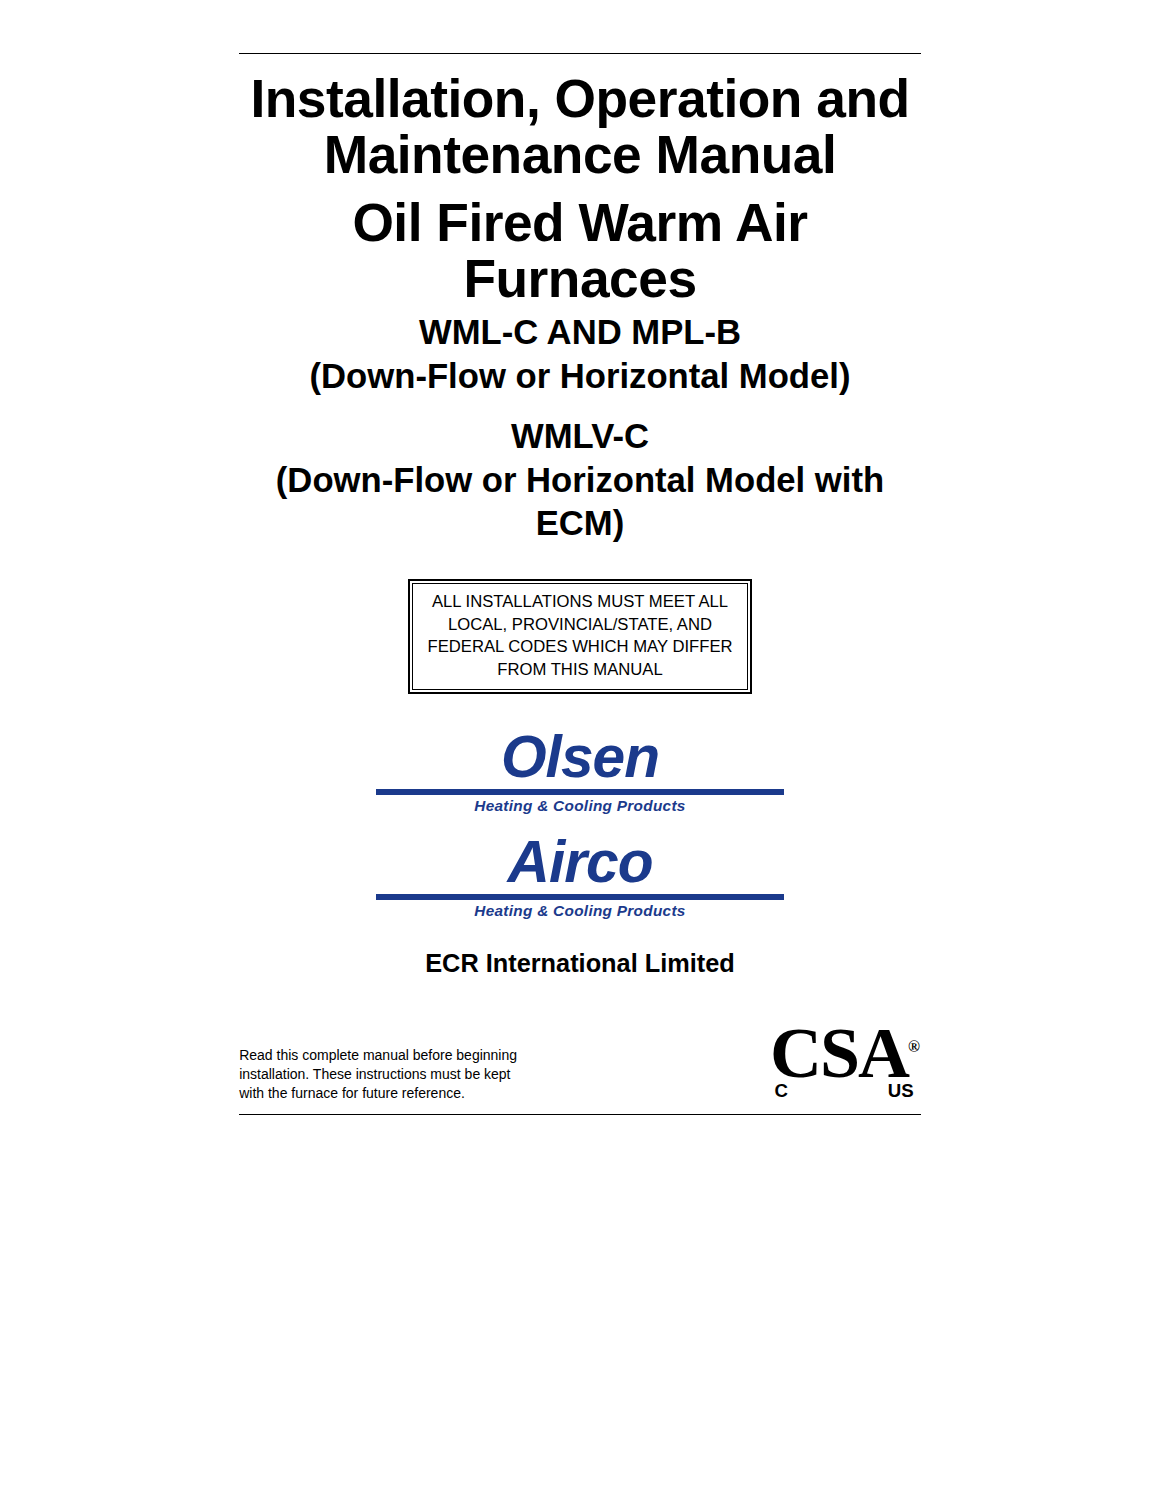Installation, Operation and Maintenance Manual
Oil Fired Warm Air Furnaces
WML-C AND MPL-B
(Down-Flow or Horizontal Model)
WMLV-C
(Down-Flow or Horizontal Model with ECM)
ALL INSTALLATIONS MUST MEET ALL LOCAL, PROVINCIAL/STATE, AND FEDERAL CODES WHICH MAY DIFFER FROM THIS MANUAL
Olsen
Heating & Cooling Products
Airco
Heating & Cooling Products
ECR International Limited
Read this complete manual before beginning installation. These instructions must be kept with the furnace for future reference.
CSA®
CUS